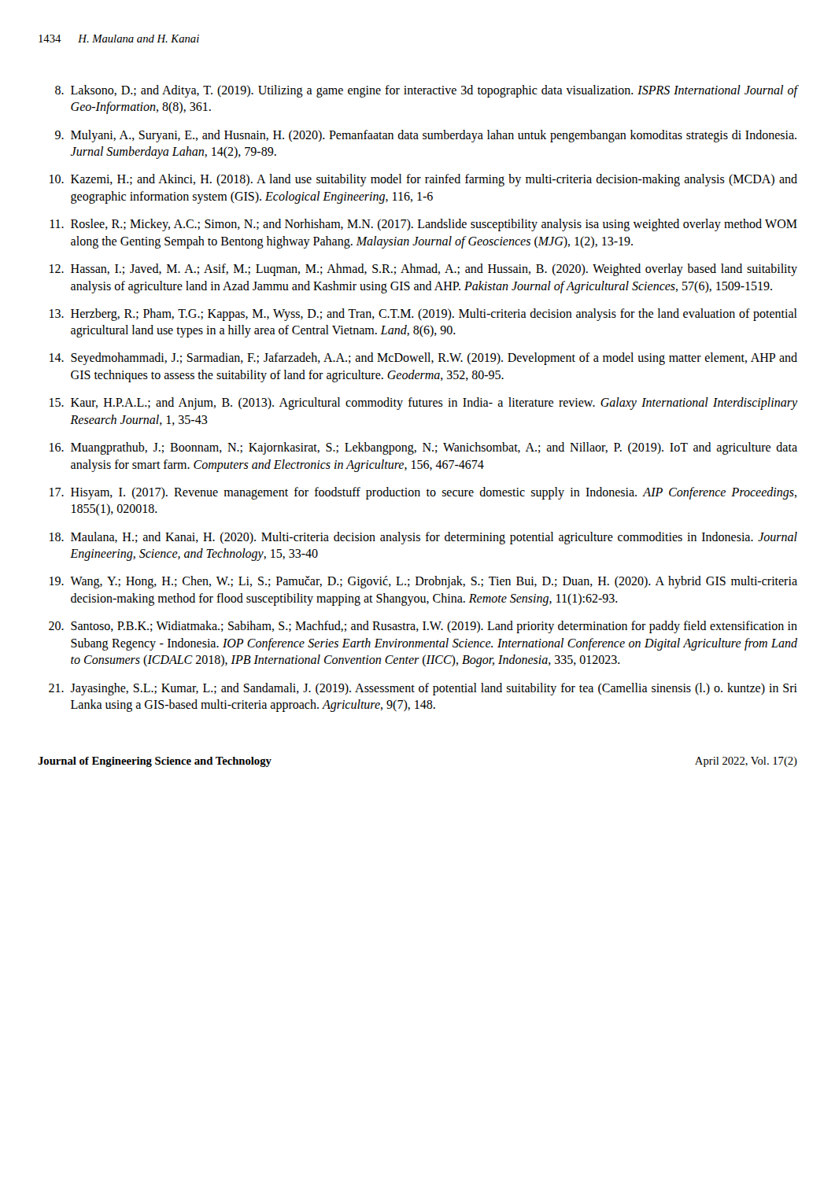1434 H. Maulana and H. Kanai
Laksono, D.; and Aditya, T. (2019). Utilizing a game engine for interactive 3d topographic data visualization. ISPRS International Journal of Geo-Information, 8(8), 361.
Mulyani, A., Suryani, E., and Husnain, H. (2020). Pemanfaatan data sumberdaya lahan untuk pengembangan komoditas strategis di Indonesia. Jurnal Sumberdaya Lahan, 14(2), 79-89.
Kazemi, H.; and Akinci, H. (2018). A land use suitability model for rainfed farming by multi-criteria decision-making analysis (MCDA) and geographic information system (GIS). Ecological Engineering, 116, 1-6
Roslee, R.; Mickey, A.C.; Simon, N.; and Norhisham, M.N. (2017). Landslide susceptibility analysis isa using weighted overlay method WOM along the Genting Sempah to Bentong highway Pahang. Malaysian Journal of Geosciences (MJG), 1(2), 13-19.
Hassan, I.; Javed, M. A.; Asif, M.; Luqman, M.; Ahmad, S.R.; Ahmad, A.; and Hussain, B. (2020). Weighted overlay based land suitability analysis of agriculture land in Azad Jammu and Kashmir using GIS and AHP. Pakistan Journal of Agricultural Sciences, 57(6), 1509-1519.
Herzberg, R.; Pham, T.G.; Kappas, M., Wyss, D.; and Tran, C.T.M. (2019). Multi-criteria decision analysis for the land evaluation of potential agricultural land use types in a hilly area of Central Vietnam. Land, 8(6), 90.
Seyedmohammadi, J.; Sarmadian, F.; Jafarzadeh, A.A.; and McDowell, R.W. (2019). Development of a model using matter element, AHP and GIS techniques to assess the suitability of land for agriculture. Geoderma, 352, 80-95.
Kaur, H.P.A.L.; and Anjum, B. (2013). Agricultural commodity futures in India- a literature review. Galaxy International Interdisciplinary Research Journal, 1, 35-43
Muangprathub, J.; Boonnam, N.; Kajornkasirat, S.; Lekbangpong, N.; Wanichsombat, A.; and Nillaor, P. (2019). IoT and agriculture data analysis for smart farm. Computers and Electronics in Agriculture, 156, 467-4674
Hisyam, I. (2017). Revenue management for foodstuff production to secure domestic supply in Indonesia. AIP Conference Proceedings, 1855(1), 020018.
Maulana, H.; and Kanai, H. (2020). Multi-criteria decision analysis for determining potential agriculture commodities in Indonesia. Journal Engineering, Science, and Technology, 15, 33-40
Wang, Y.; Hong, H.; Chen, W.; Li, S.; Pamučar, D.; Gigović, L.; Drobnjak, S.; Tien Bui, D.; Duan, H. (2020). A hybrid GIS multi-criteria decision-making method for flood susceptibility mapping at Shangyou, China. Remote Sensing, 11(1):62-93.
Santoso, P.B.K.; Widiatmaka.; Sabiham, S.; Machfud,; and Rusastra, I.W. (2019). Land priority determination for paddy field extensification in Subang Regency - Indonesia. IOP Conference Series Earth Environmental Science. International Conference on Digital Agriculture from Land to Consumers (ICDALC 2018), IPB International Convention Center (IICC), Bogor, Indonesia, 335, 012023.
Jayasinghe, S.L.; Kumar, L.; and Sandamali, J. (2019). Assessment of potential land suitability for tea (Camellia sinensis (l.) o. kuntze) in Sri Lanka using a GIS-based multi-criteria approach. Agriculture, 9(7), 148.
Journal of Engineering Science and Technology April 2022, Vol. 17(2)